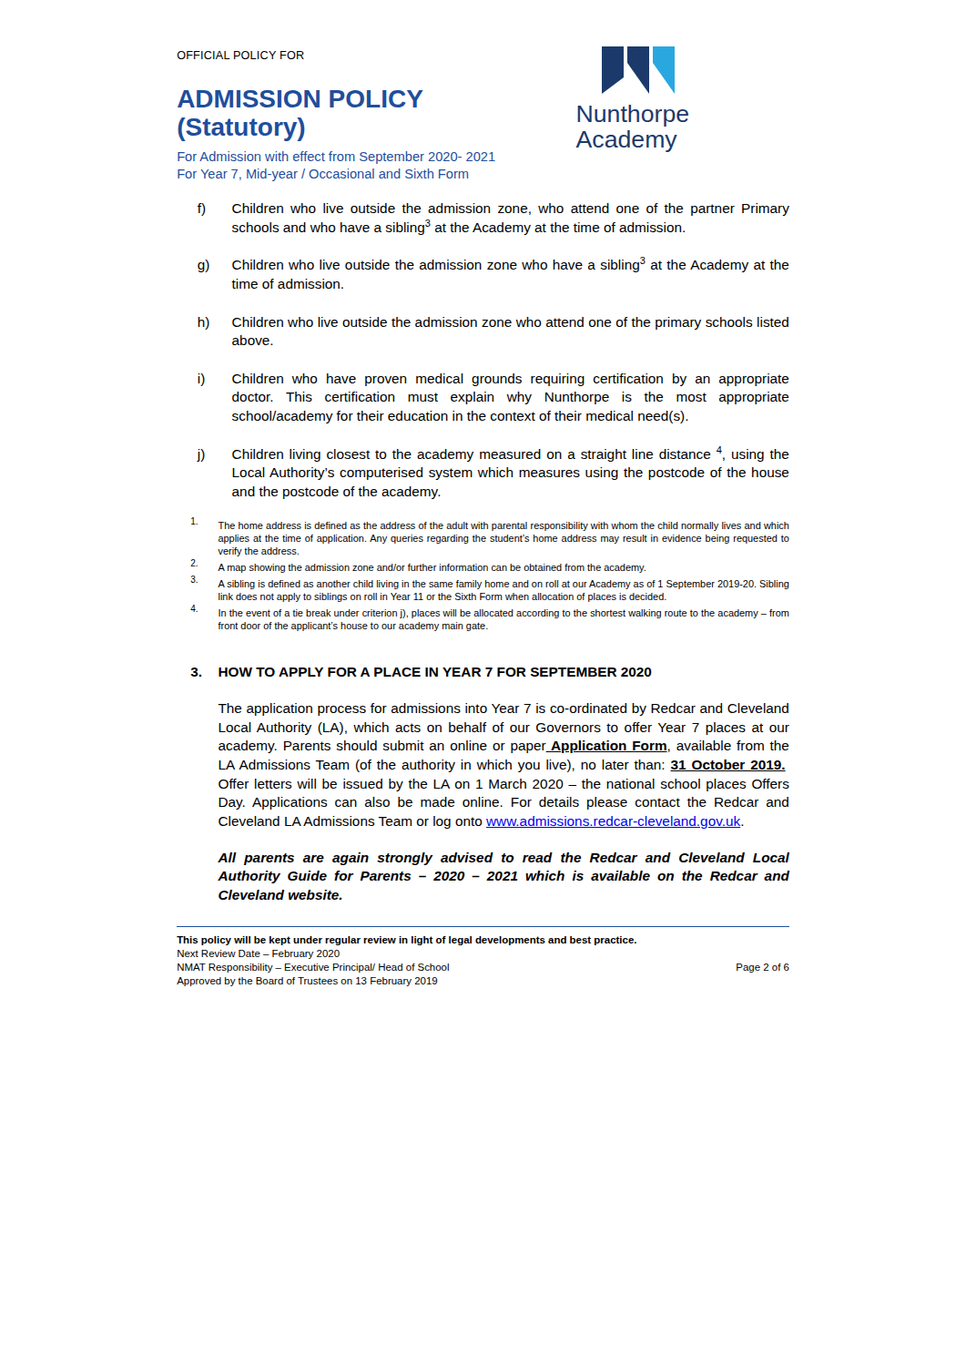OFFICIAL POLICY FOR
ADMISSION POLICY
(Statutory)
For Admission with effect from September 2020- 2021
For Year 7, Mid-year / Occasional and Sixth Form
NunthorpeAcademy
f) Children who live outside the admission zone, who attend one of the partner Primary schools and who have a sibling3 at the Academy at the time of admission.
g) Children who live outside the admission zone who have a sibling3 at the Academy at the time of admission.
h) Children who live outside the admission zone who attend one of the primary schools listed above.
i) Children who have proven medical grounds requiring certification by an appropriate doctor. This certification must explain why Nunthorpe is the most appropriate school/academy for their education in the context of their medical need(s).
j) Children living closest to the academy measured on a straight line distance 4, using the Local Authority’s computerised system which measures using the postcode of the house and the postcode of the academy.
1. The home address is defined as the address of the adult with parental responsibility with whom the child normally lives and which applies at the time of application. Any queries regarding the student’s home address may result in evidence being requested to verify the address.
2. A map showing the admission zone and/or further information can be obtained from the academy.
3. A sibling is defined as another child living in the same family home and on roll at our Academy as of 1 September 2019-20. Sibling link does not apply to siblings on roll in Year 11 or the Sixth Form when allocation of places is decided.
4. In the event of a tie break under criterion j), places will be allocated according to the shortest walking route to the academy – from front door of the applicant’s house to our academy main gate.
3. HOW TO APPLY FOR A PLACE IN YEAR 7 FOR SEPTEMBER 2020
The application process for admissions into Year 7 is co-ordinated by Redcar and Cleveland Local Authority (LA), which acts on behalf of our Governors to offer Year 7 places at our academy. Parents should submit an online or paper Application Form, available from the LA Admissions Team (of the authority in which you live), no later than: 31 October 2019. Offer letters will be issued by the LA on 1 March 2020 – the national school places Offers Day. Applications can also be made online. For details please contact the Redcar and Cleveland LA Admissions Team or log onto www.admissions.redcar-cleveland.gov.uk.
All parents are again strongly advised to read the Redcar and Cleveland Local Authority Guide for Parents – 2020 – 2021 which is available on the Redcar and Cleveland website.
This policy will be kept under regular review in light of legal developments and best practice.
Next Review Date – February 2020
NMAT Responsibility – Executive Principal/ Head of School
Approved by the Board of Trustees on 13 February 2019
Page 2 of 6